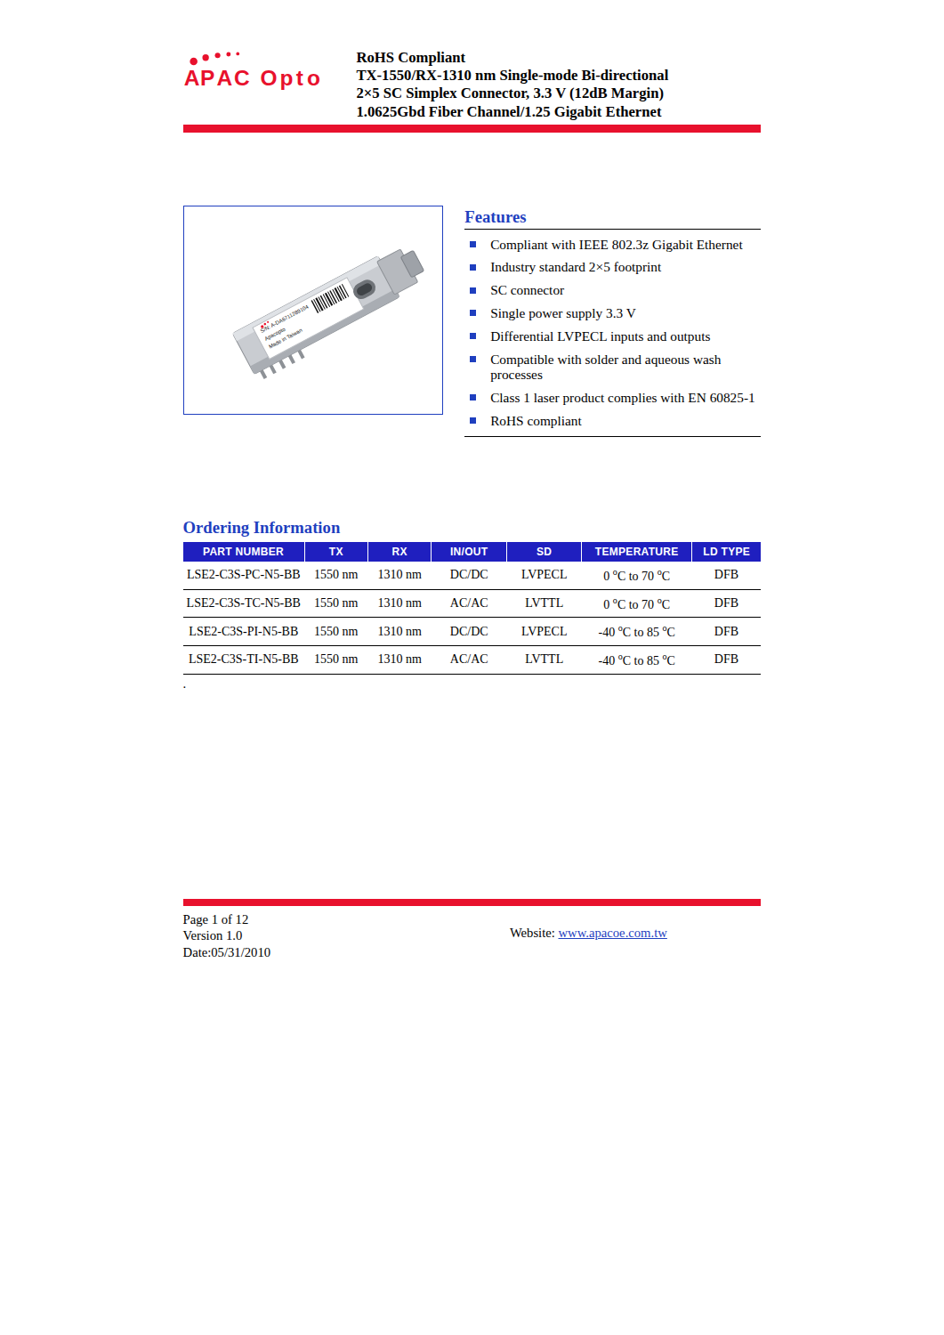A P A C O p t o
RoHS Compliant
TX-1550/RX-1310 nm Single-mode Bi-directional
2×5 SC Simplex Connector, 3.3 V (12dB Margin)
1.0625Gbd Fiber Channel/1.25 Gigabit Ethernet
S/N: A-DA6711289104 Apacopto Made in Taiwan
Features
Compliant with IEEE 802.3z Gigabit Ethernet
Industry standard 2×5 footprint
SC connector
Single power supply 3.3 V
Differential LVPECL inputs and outputs
Compatible with solder and aqueous wash processes
Class 1 laser product complies with EN 60825-1
RoHS compliant
Ordering Information
| PART NUMBER | TX | RX | IN/OUT | SD | TEMPERATURE | LD TYPE |
| --- | --- | --- | --- | --- | --- | --- |
| LSE2-C3S-PC-N5-BB | 1550 nm | 1310 nm | DC/DC | LVPECL | 0 o C to 70 o C | DFB |
| LSE2-C3S-TC-N5-BB | 1550 nm | 1310 nm | AC/AC | LVTTL | 0 o C to 70 o C | DFB |
| LSE2-C3S-PI-N5-BB | 1550 nm | 1310 nm | DC/DC | LVPECL | -40 o C to 85 o C | DFB |
| LSE2-C3S-TI-N5-BB | 1550 nm | 1310 nm | AC/AC | LVTTL | -40 o C to 85 o C | DFB |
.
Page 1 of 12
Version 1.0
Date:05/31/2010
Website: www.apacoe.com.tw